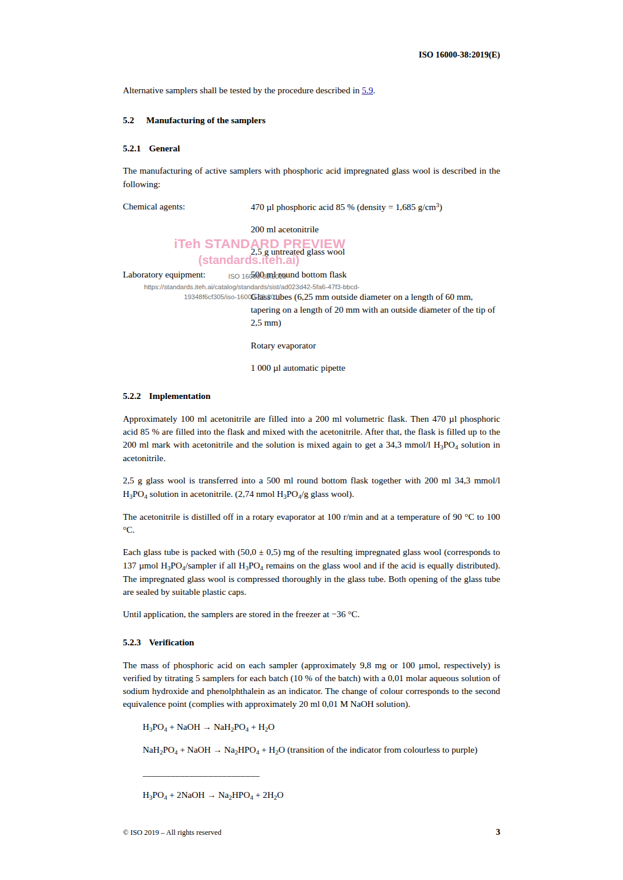ISO 16000-38:2019(E)
Alternative samplers shall be tested by the procedure described in 5.9.
5.2 Manufacturing of the samplers
5.2.1 General
The manufacturing of active samplers with phosphoric acid impregnated glass wool is described in the following:
| Chemical agents: | 470 µl phosphoric acid 85 % (density = 1,685 g/cm 3 ) |
| | 200 ml acetonitrile |
| | 2,5 g untreated glass wool |
| Laboratory equipment: | 500 ml round bottom flask |
| | Glass tubes (6,25 mm outside diameter on a length of 60 mm, tapering on a length of 20 mm with an outside diameter of the tip of 2,5 mm) |
| | Rotary evaporator |
| | 1 000 µl automatic pipette |
5.2.2 Implementation
Approximately 100 ml acetonitrile are filled into a 200 ml volumetric flask. Then 470 µl phosphoric acid 85 % are filled into the flask and mixed with the acetonitrile. After that, the flask is filled up to the 200 ml mark with acetonitrile and the solution is mixed again to get a 34,3 mmol/l H3PO4 solution in acetonitrile.
2,5 g glass wool is transferred into a 500 ml round bottom flask together with 200 ml 34,3 mmol/l H3PO4 solution in acetonitrile. (2,74 nmol H3PO4/g glass wool).
The acetonitrile is distilled off in a rotary evaporator at 100 r/min and at a temperature of 90 °C to 100 °C.
Each glass tube is packed with (50,0 ± 0,5) mg of the resulting impregnated glass wool (corresponds to 137 µmol H3PO4/sampler if all H3PO4 remains on the glass wool and if the acid is equally distributed). The impregnated glass wool is compressed thoroughly in the glass tube. Both opening of the glass tube are sealed by suitable plastic caps.
Until application, the samplers are stored in the freezer at −36 °C.
5.2.3 Verification
The mass of phosphoric acid on each sampler (approximately 9,8 mg or 100 µmol, respectively) is verified by titrating 5 samplers for each batch (10 % of the batch) with a 0,01 molar aqueous solution of sodium hydroxide and phenolphthalein as an indicator. The change of colour corresponds to the second equivalence point (complies with approximately 20 ml 0,01 M NaOH solution).
H3PO4 + NaOH → NaH2PO4 + H2O
NaH2PO4 + NaOH → Na2HPO4 + H2O (transition of the indicator from colourless to purple)
_________________________
H3PO4 + 2NaOH → Na2HPO4 + 2H2O
© ISO 2019 – All rights reserved 3
iTeh STANDARD PREVIEW
(standards.iteh.ai)
ISO 16000-38:2019
https://standards.iteh.ai/catalog/standards/sist/ad023d42-5fa6-47f3-bbcd-
19348f6cf305/iso-16000-38-2019